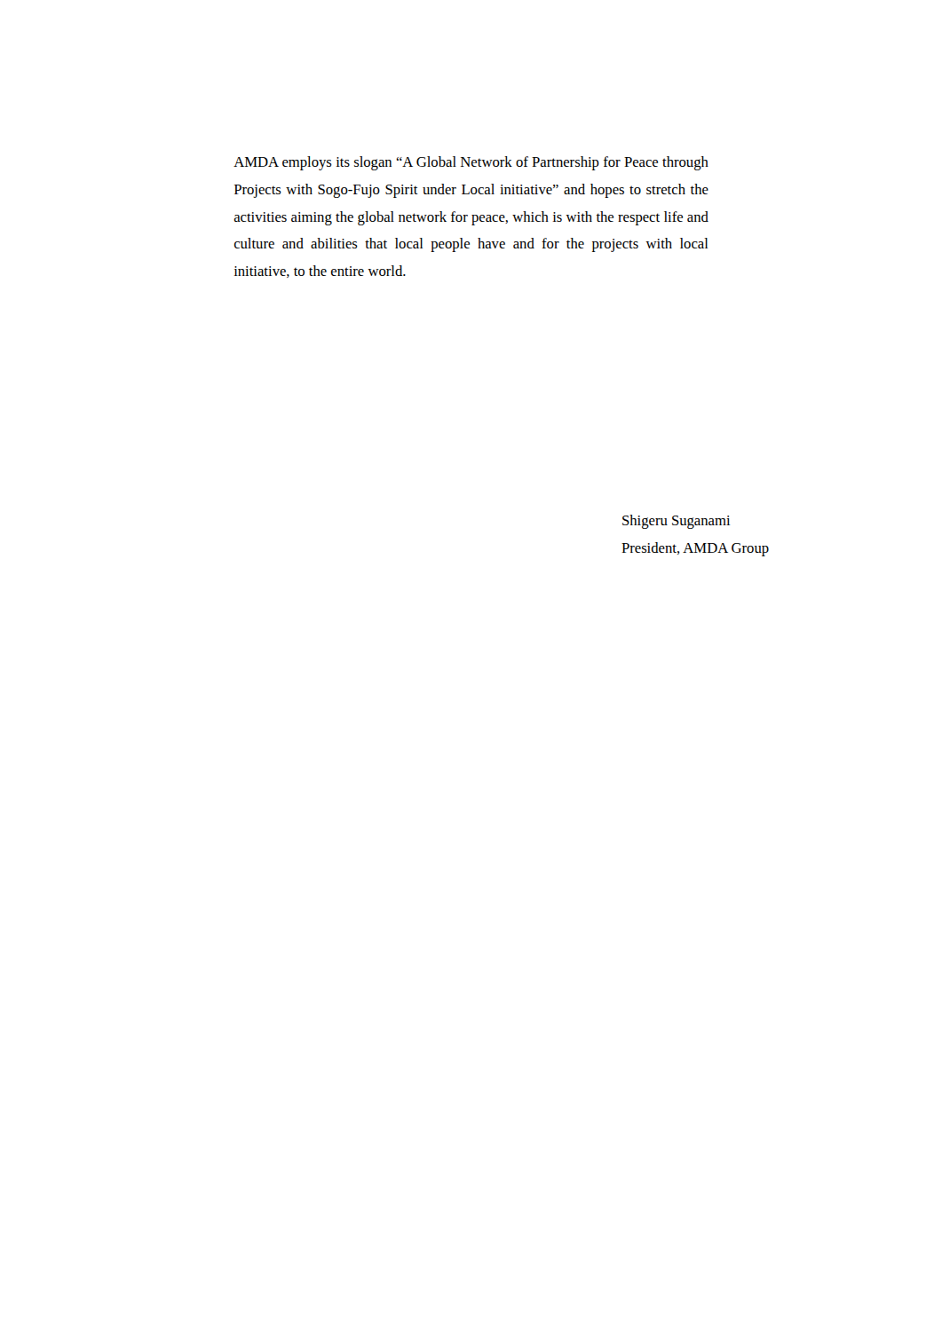AMDA employs its slogan “A Global Network of Partnership for Peace through Projects with Sogo-Fujo Spirit under Local initiative” and hopes to stretch the activities aiming the global network for peace, which is with the respect life and culture and abilities that local people have and for the projects with local initiative, to the entire world.
Shigeru Suganami
President, AMDA Group